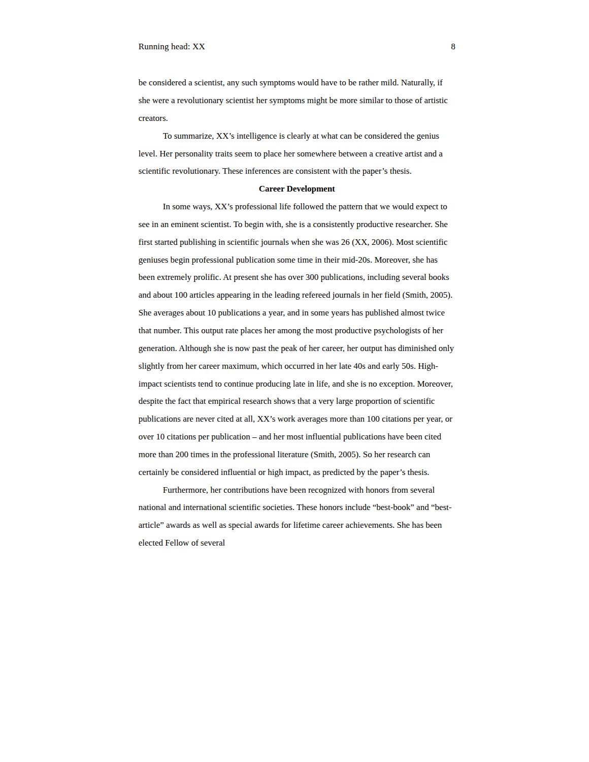Running head: XX 8
be considered a scientist, any such symptoms would have to be rather mild. Naturally, if she were a revolutionary scientist her symptoms might be more similar to those of artistic creators.
To summarize, XX’s intelligence is clearly at what can be considered the genius level. Her personality traits seem to place her somewhere between a creative artist and a scientific revolutionary. These inferences are consistent with the paper’s thesis.
Career Development
In some ways, XX’s professional life followed the pattern that we would expect to see in an eminent scientist. To begin with, she is a consistently productive researcher. She first started publishing in scientific journals when she was 26 (XX, 2006). Most scientific geniuses begin professional publication some time in their mid-20s. Moreover, she has been extremely prolific. At present she has over 300 publications, including several books and about 100 articles appearing in the leading refereed journals in her field (Smith, 2005). She averages about 10 publications a year, and in some years has published almost twice that number. This output rate places her among the most productive psychologists of her generation. Although she is now past the peak of her career, her output has diminished only slightly from her career maximum, which occurred in her late 40s and early 50s. High-impact scientists tend to continue producing late in life, and she is no exception. Moreover, despite the fact that empirical research shows that a very large proportion of scientific publications are never cited at all, XX’s work averages more than 100 citations per year, or over 10 citations per publication – and her most influential publications have been cited more than 200 times in the professional literature (Smith, 2005). So her research can certainly be considered influential or high impact, as predicted by the paper’s thesis.
Furthermore, her contributions have been recognized with honors from several national and international scientific societies. These honors include “best-book” and “best-article” awards as well as special awards for lifetime career achievements. She has been elected Fellow of several